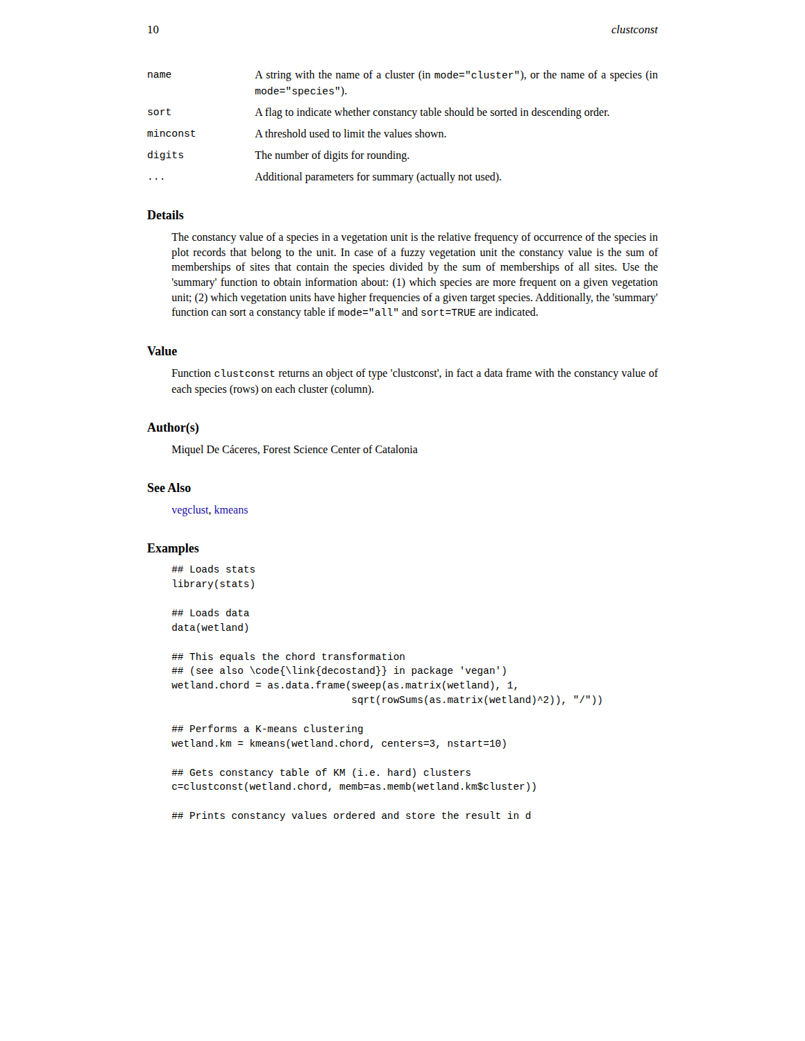10 clustconst
name
A string with the name of a cluster (in mode="cluster"), or the name of a species (in mode="species").
sort
A flag to indicate whether constancy table should be sorted in descending order.
minconst
A threshold used to limit the values shown.
digits
The number of digits for rounding.
...
Additional parameters for summary (actually not used).
Details
The constancy value of a species in a vegetation unit is the relative frequency of occurrence of the species in plot records that belong to the unit. In case of a fuzzy vegetation unit the constancy value is the sum of memberships of sites that contain the species divided by the sum of memberships of all sites. Use the 'summary' function to obtain information about: (1) which species are more frequent on a given vegetation unit; (2) which vegetation units have higher frequencies of a given target species. Additionally, the 'summary' function can sort a constancy table if mode="all" and sort=TRUE are indicated.
Value
Function clustconst returns an object of type 'clustconst', in fact a data frame with the constancy value of each species (rows) on each cluster (column).
Author(s)
Miquel De Cáceres, Forest Science Center of Catalonia
See Also
vegclust, kmeans
Examples
## Loads stats
library(stats)

## Loads data
data(wetland)

## This equals the chord transformation
## (see also \code{\link{decostand}} in package 'vegan')
wetland.chord = as.data.frame(sweep(as.matrix(wetland), 1,
                              sqrt(rowSums(as.matrix(wetland)^2)), "/"))

## Performs a K-means clustering
wetland.km = kmeans(wetland.chord, centers=3, nstart=10)

## Gets constancy table of KM (i.e. hard) clusters
c=clustconst(wetland.chord, memb=as.memb(wetland.km$cluster))

## Prints constancy values ordered and store the result in d